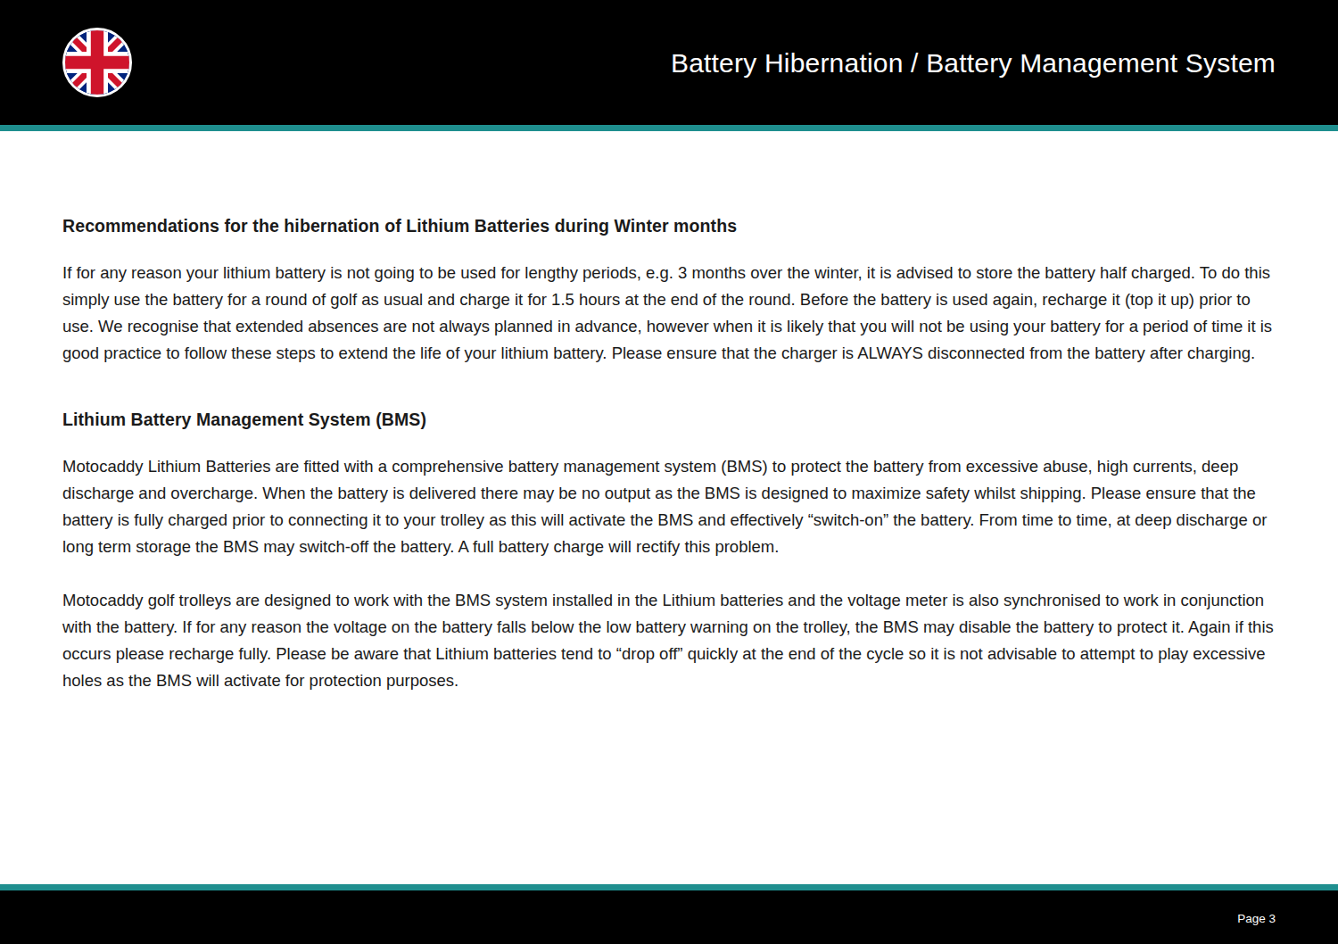Battery Hibernation / Battery Management System
Recommendations for the hibernation of Lithium Batteries during Winter months
If for any reason your lithium battery is not going to be used for lengthy periods, e.g. 3 months over the winter, it is advised to store the battery half charged. To do this simply use the battery for a round of golf as usual and charge it for 1.5 hours at the end of the round. Before the battery is used again, recharge it (top it up) prior to use. We recognise that extended absences are not always planned in advance, however when it is likely that you will not be using your battery for a period of time it is good practice to follow these steps to extend the life of your lithium battery. Please ensure that the charger is ALWAYS disconnected from the battery after charging.
Lithium Battery Management System (BMS)
Motocaddy Lithium Batteries are fitted with a comprehensive battery management system (BMS) to protect the battery from excessive abuse, high currents, deep discharge and overcharge. When the battery is delivered there may be no output as the BMS is designed to maximize safety whilst shipping. Please ensure that the battery is fully charged prior to connecting it to your trolley as this will activate the BMS and effectively “switch-on” the battery. From time to time, at deep discharge or long term storage the BMS may switch-off the battery. A full battery charge will rectify this problem.
Motocaddy golf trolleys are designed to work with the BMS system installed in the Lithium batteries and the voltage meter is also synchronised to work in conjunction with the battery. If for any reason the voltage on the battery falls below the low battery warning on the trolley, the BMS may disable the battery to protect it. Again if this occurs please recharge fully. Please be aware that Lithium batteries tend to “drop off” quickly at the end of the cycle so it is not advisable to attempt to play excessive holes as the BMS will activate for protection purposes.
Page 3